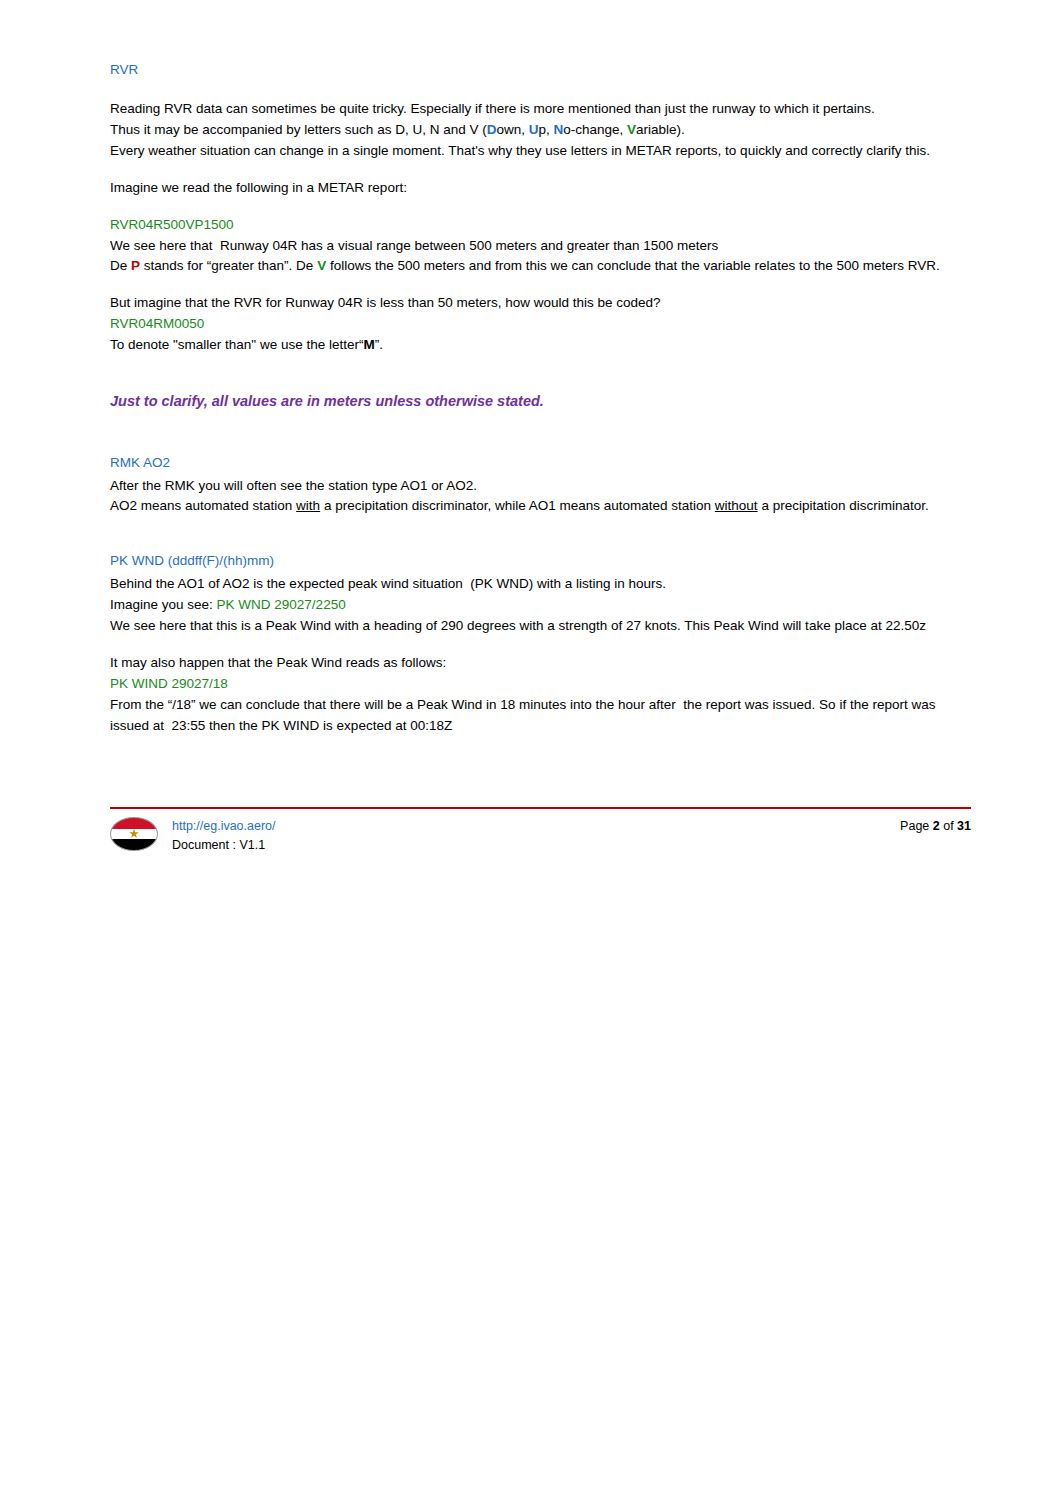RVR
Reading RVR data can sometimes be quite tricky. Especially if there is more mentioned than just the runway to which it pertains.
Thus it may be accompanied by letters such as D, U, N and V (Down, Up, No-change, Variable).
Every weather situation can change in a single moment. That's why they use letters in METAR reports, to quickly and correctly clarify this.
Imagine we read the following in a METAR report:
RVR04R500VP1500
We see here that Runway 04R has a visual range between 500 meters and greater than 1500 meters
De P stands for “greater than”. De V follows the 500 meters and from this we can conclude that the variable relates to the 500 meters RVR.
But imagine that the RVR for Runway 04R is less than 50 meters, how would this be coded?
RVR04RM0050
To denote "smaller than" we use the letter“M”.
Just to clarify, all values are in meters unless otherwise stated.
RMK AO2
After the RMK you will often see the station type AO1 or AO2.
AO2 means automated station with a precipitation discriminator, while AO1 means automated station without a precipitation discriminator.
PK WND (dddff(F)/(hh)mm)
Behind the AO1 of AO2 is the expected peak wind situation (PK WND) with a listing in hours.
Imagine you see: PK WND 29027/2250
We see here that this is a Peak Wind with a heading of 290 degrees with a strength of 27 knots. This Peak Wind will take place at 22.50z
It may also happen that the Peak Wind reads as follows:
PK WIND 29027/18
From the “/18” we can conclude that there will be a Peak Wind in 18 minutes into the hour after the report was issued. So if the report was issued at 23:55 then the PK WIND is expected at 00:18Z
http://eg.ivao.aero/
Document : V1.1
Page 2 of 31